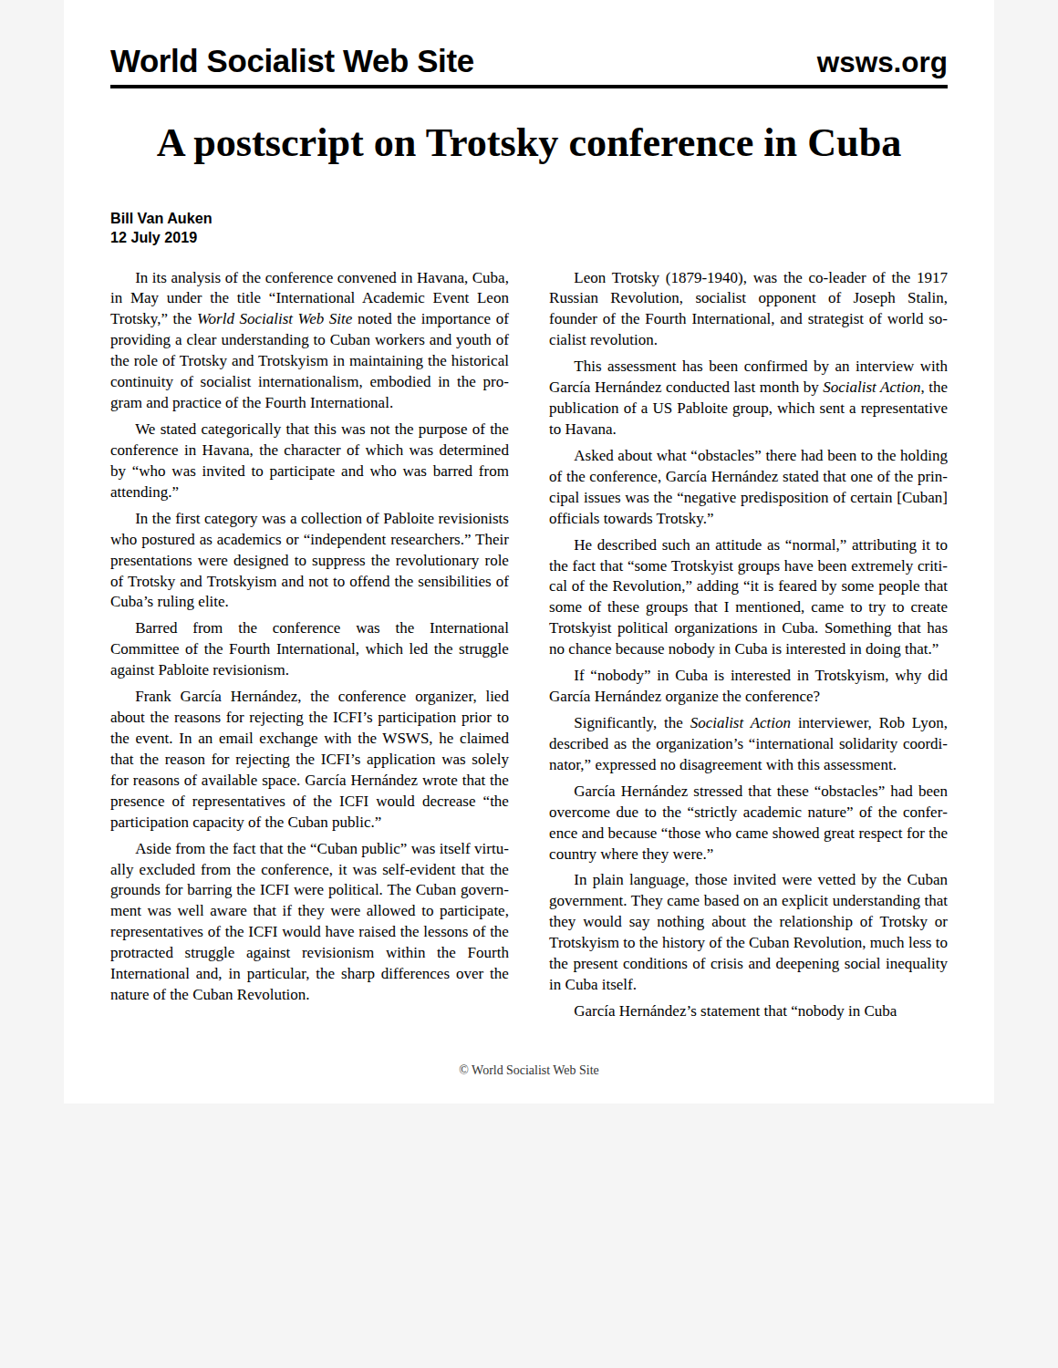World Socialist Web Site
wsws.org
A postscript on Trotsky conference in Cuba
Bill Van Auken 12 July 2019
In its analysis of the conference convened in Havana, Cuba, in May under the title “International Academic Event Leon Trotsky,” the World Socialist Web Site noted the importance of providing a clear understanding to Cuban workers and youth of the role of Trotsky and Trotskyism in maintaining the historical continuity of socialist internationalism, embodied in the program and practice of the Fourth International.
We stated categorically that this was not the purpose of the conference in Havana, the character of which was determined by “who was invited to participate and who was barred from attending.”
In the first category was a collection of Pabloite revisionists who postured as academics or “independent researchers.” Their presentations were designed to suppress the revolutionary role of Trotsky and Trotskyism and not to offend the sensibilities of Cuba’s ruling elite.
Barred from the conference was the International Committee of the Fourth International, which led the struggle against Pabloite revisionism.
Frank García Hernández, the conference organizer, lied about the reasons for rejecting the ICFI’s participation prior to the event. In an email exchange with the WSWS, he claimed that the reason for rejecting the ICFI’s application was solely for reasons of available space. García Hernández wrote that the presence of representatives of the ICFI would decrease “the participation capacity of the Cuban public.”
Aside from the fact that the “Cuban public” was itself virtually excluded from the conference, it was self-evident that the grounds for barring the ICFI were political. The Cuban government was well aware that if they were allowed to participate, representatives of the ICFI would have raised the lessons of the protracted struggle against revisionism within the Fourth International and, in particular, the sharp differences over the nature of the Cuban Revolution.
Leon Trotsky (1879-1940), was the co-leader of the 1917 Russian Revolution, socialist opponent of Joseph Stalin, founder of the Fourth International, and strategist of world socialist revolution.
This assessment has been confirmed by an interview with García Hernández conducted last month by Socialist Action, the publication of a US Pabloite group, which sent a representative to Havana.
Asked about what “obstacles” there had been to the holding of the conference, García Hernández stated that one of the principal issues was the “negative predisposition of certain [Cuban] officials towards Trotsky.”
He described such an attitude as “normal,” attributing it to the fact that “some Trotskyist groups have been extremely critical of the Revolution,” adding “it is feared by some people that some of these groups that I mentioned, came to try to create Trotskyist political organizations in Cuba. Something that has no chance because nobody in Cuba is interested in doing that.”
If “nobody” in Cuba is interested in Trotskyism, why did García Hernández organize the conference?
Significantly, the Socialist Action interviewer, Rob Lyon, described as the organization’s “international solidarity coordinator,” expressed no disagreement with this assessment.
García Hernández stressed that these “obstacles” had been overcome due to the “strictly academic nature” of the conference and because “those who came showed great respect for the country where they were.”
In plain language, those invited were vetted by the Cuban government. They came based on an explicit understanding that they would say nothing about the relationship of Trotsky or Trotskyism to the history of the Cuban Revolution, much less to the present conditions of crisis and deepening social inequality in Cuba itself.
García Hernández’s statement that “nobody in Cuba
© World Socialist Web Site